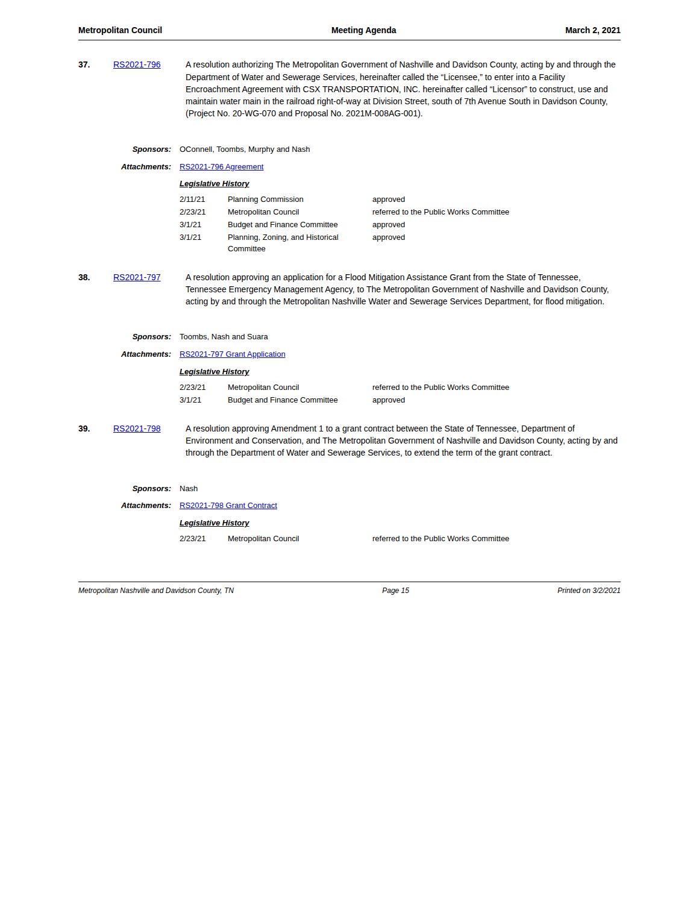Metropolitan Council
Meeting Agenda
March 2, 2021
37.
RS2021-796
A resolution authorizing The Metropolitan Government of Nashville and Davidson County, acting by and through the Department of Water and Sewerage Services, hereinafter called the “Licensee,” to enter into a Facility Encroachment Agreement with CSX TRANSPORTATION, INC. hereinafter called “Licensor” to construct, use and maintain water main in the railroad right-of-way at Division Street, south of 7th Avenue South in Davidson County, (Project No. 20-WG-070 and Proposal No. 2021M-008AG-001).
Sponsors:
OConnell, Toombs, Murphy and Nash
Attachments:
RS2021-796 Agreement
Legislative History
| 2/11/21 | Planning Commission | approved |
| 2/23/21 | Metropolitan Council | referred to the Public Works Committee |
| 3/1/21 | Budget and Finance Committee | approved |
| 3/1/21 | Planning, Zoning, and Historical Committee | approved |
38.
RS2021-797
A resolution approving an application for a Flood Mitigation Assistance Grant from the State of Tennessee, Tennessee Emergency Management Agency, to The Metropolitan Government of Nashville and Davidson County, acting by and through the Metropolitan Nashville Water and Sewerage Services Department, for flood mitigation.
Sponsors:
Toombs, Nash and Suara
Attachments:
RS2021-797 Grant Application
Legislative History
| 2/23/21 | Metropolitan Council | referred to the Public Works Committee |
| 3/1/21 | Budget and Finance Committee | approved |
39.
RS2021-798
A resolution approving Amendment 1 to a grant contract between the State of Tennessee, Department of Environment and Conservation, and The Metropolitan Government of Nashville and Davidson County, acting by and through the Department of Water and Sewerage Services, to extend the term of the grant contract.
Sponsors:
Nash
Attachments:
RS2021-798 Grant Contract
Legislative History
| 2/23/21 | Metropolitan Council | referred to the Public Works Committee |
Metropolitan Nashville and Davidson County, TN
Page 15
Printed on 3/2/2021